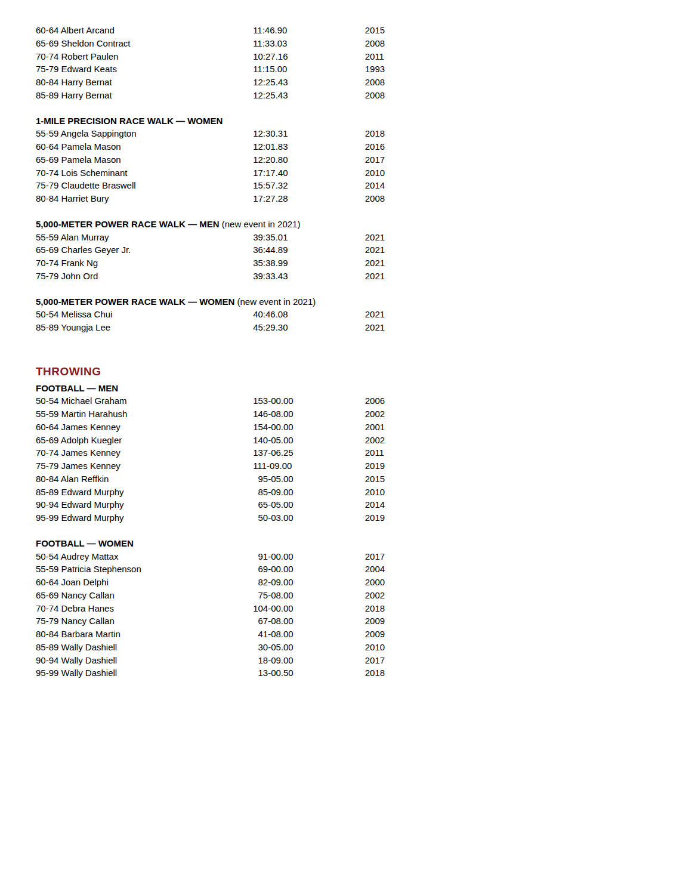| 60-64 Albert Arcand | 11:46.90 | 2015 |
| 65-69 Sheldon Contract | 11:33.03 | 2008 |
| 70-74 Robert Paulen | 10:27.16 | 2011 |
| 75-79 Edward Keats | 11:15.00 | 1993 |
| 80-84 Harry Bernat | 12:25.43 | 2008 |
| 85-89 Harry Bernat | 12:25.43 | 2008 |
| 1-MILE PRECISION RACE WALK — WOMEN |
| 55-59 Angela Sappington | 12:30.31 | 2018 |
| 60-64 Pamela Mason | 12:01.83 | 2016 |
| 65-69 Pamela Mason | 12:20.80 | 2017 |
| 70-74 Lois Scheminant | 17:17.40 | 2010 |
| 75-79 Claudette Braswell | 15:57.32 | 2014 |
| 80-84 Harriet Bury | 17:27.28 | 2008 |
| 5,000-METER POWER RACE WALK — MEN (new event in 2021) |
| 55-59 Alan Murray | 39:35.01 | 2021 |
| 65-69 Charles Geyer Jr. | 36:44.89 | 2021 |
| 70-74 Frank Ng | 35:38.99 | 2021 |
| 75-79 John Ord | 39:33.43 | 2021 |
| 5,000-METER POWER RACE WALK — WOMEN (new event in 2021) |
| 50-54 Melissa Chui | 40:46.08 | 2021 |
| 85-89 Youngja Lee | 45:29.30 | 2021 |
THROWING
| FOOTBALL — MEN |
| 50-54 Michael Graham | 153-00.00 | 2006 |
| 55-59 Martin Harahush | 146-08.00 | 2002 |
| 60-64 James Kenney | 154-00.00 | 2001 |
| 65-69 Adolph Kuegler | 140-05.00 | 2002 |
| 70-74 James Kenney | 137-06.25 | 2011 |
| 75-79 James Kenney | 111-09.00 | 2019 |
| 80-84 Alan Reffkin | 95-05.00 | 2015 |
| 85-89 Edward Murphy | 85-09.00 | 2010 |
| 90-94 Edward Murphy | 65-05.00 | 2014 |
| 95-99 Edward Murphy | 50-03.00 | 2019 |
| FOOTBALL — WOMEN |
| 50-54 Audrey Mattax | 91-00.00 | 2017 |
| 55-59 Patricia Stephenson | 69-00.00 | 2004 |
| 60-64 Joan Delphi | 82-09.00 | 2000 |
| 65-69 Nancy Callan | 75-08.00 | 2002 |
| 70-74 Debra Hanes | 104-00.00 | 2018 |
| 75-79 Nancy Callan | 67-08.00 | 2009 |
| 80-84 Barbara Martin | 41-08.00 | 2009 |
| 85-89 Wally Dashiell | 30-05.00 | 2010 |
| 90-94 Wally Dashiell | 18-09.00 | 2017 |
| 95-99 Wally Dashiell | 13-00.50 | 2018 |